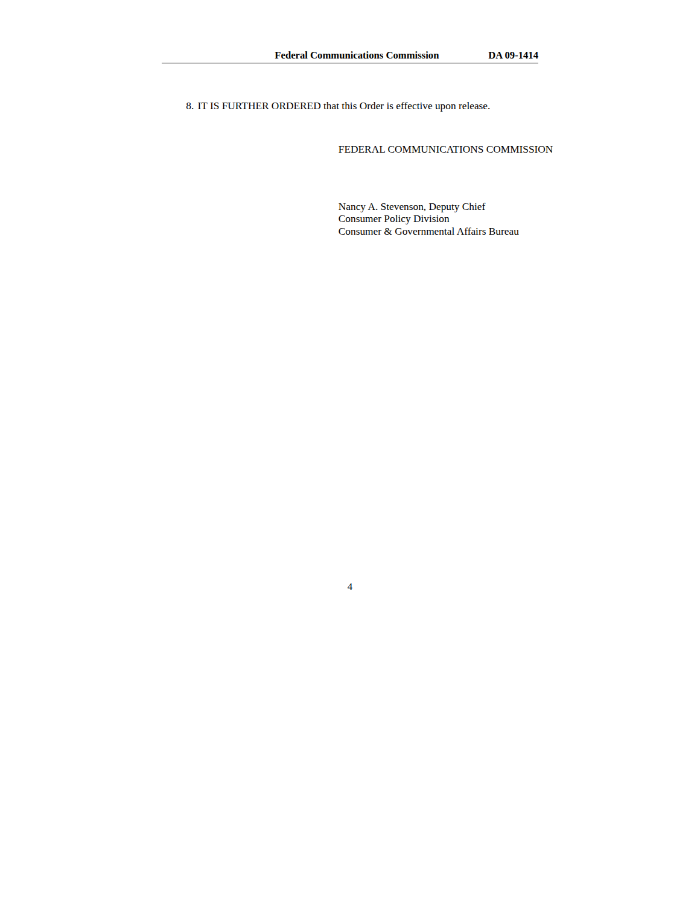Federal Communications Commission
DA 09-1414
8.
IT IS FURTHER ORDERED that this Order is effective upon release.
FEDERAL COMMUNICATIONS COMMISSION
Nancy A. Stevenson, Deputy Chief
Consumer Policy Division
Consumer & Governmental Affairs Bureau
4